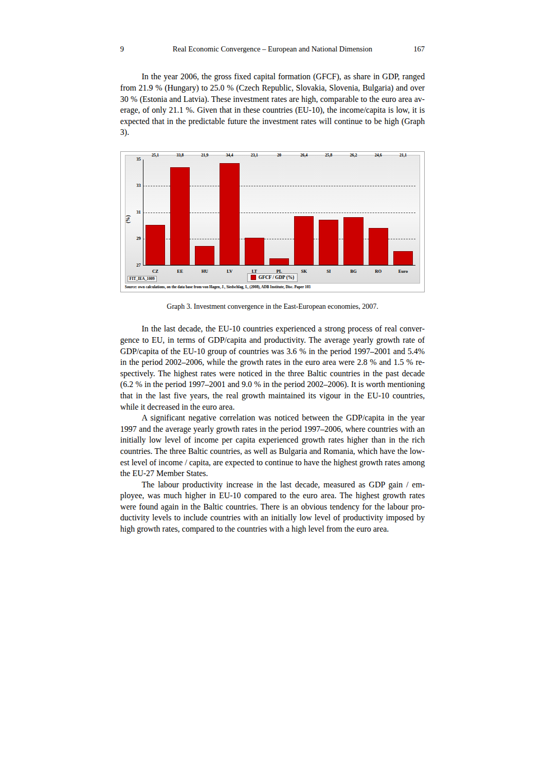9
Real Economic Convergence – European and National Dimension
167
In the year 2006, the gross fixed capital formation (GFCF), as share in GDP, ranged from 21.9 % (Hungary) to 25.0 % (Czech Republic, Slovakia, Slovenia, Bulgaria) and over 30 % (Estonia and Latvia). These investment rates are high, comparable to the euro area average, of only 21.1 %. Given that in these countries (EU-10), the income/capita is low, it is expected that in the predictable future the investment rates will continue to be high (Graph 3).
(%)
35
33
31
29
27
25,1
33,8
21,9
34,4
23,1
20
26,4
25,8
26,2
24,6
21,1
CZ EE HU LV LT PL SK SI BG RO Euro
GFCF / GDP (%)
FIT_IEA_1009
Source: own calculations, on the data base from von Hagen, J., Siedschlag, I., (2008), ADB Institute, Disc. Paper 103
Graph 3. Investment convergence in the East-European economies, 2007.
In the last decade, the EU-10 countries experienced a strong process of real convergence to EU, in terms of GDP/capita and productivity. The average yearly growth rate of GDP/capita of the EU-10 group of countries was 3.6 % in the period 1997–2001 and 5.4% in the period 2002–2006, while the growth rates in the euro area were 2.8 % and 1.5 % respectively. The highest rates were noticed in the three Baltic countries in the past decade (6.2 % in the period 1997–2001 and 9.0 % in the period 2002–2006). It is worth mentioning that in the last five years, the real growth maintained its vigour in the EU-10 countries, while it decreased in the euro area.
A significant negative correlation was noticed between the GDP/capita in the year 1997 and the average yearly growth rates in the period 1997–2006, where countries with an initially low level of income per capita experienced growth rates higher than in the rich countries. The three Baltic countries, as well as Bulgaria and Romania, which have the lowest level of income / capita, are expected to continue to have the highest growth rates among the EU-27 Member States.
The labour productivity increase in the last decade, measured as GDP gain / employee, was much higher in EU-10 compared to the euro area. The highest growth rates were found again in the Baltic countries. There is an obvious tendency for the labour productivity levels to include countries with an initially low level of productivity imposed by high growth rates, compared to the countries with a high level from the euro area.